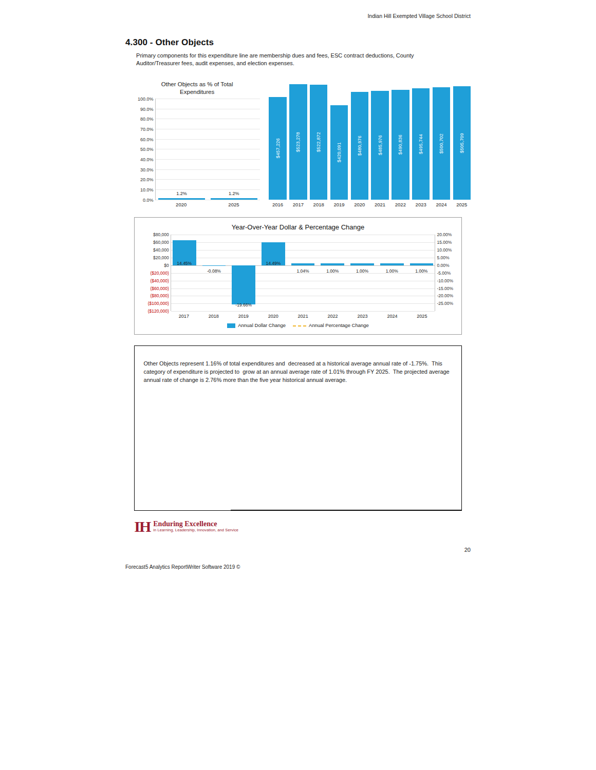Indian Hill Exempted Village School District
4.300 - Other Objects
Primary components for this expenditure line are membership dues and fees, ESC contract deductions, County Auditor/Treasurer fees, audit expenses, and election expenses.
Other Objects as % of Total
Expenditures
100.0%
90.0%
80.0%
70.0%
60.0%
50.0%
40.0%
30.0%
20.0%
10.0%
0.0%
1.2%
1.2%
2020 2025
$457,226
$523,278
$522,872
$420,091
$480,976
$485,976
$490,836
$495,744
$500,702
$505,709
20162017201820192020 20212022202320242025
Year-Over-Year Dollar & Percentage Change
$80,00020.00%
$60,00015.00%
$40,00010.00%
$20,0005.00%
$00.00%
($20,000)-5.00%
($40,000)-10.00%
($60,000)-15.00%
($80,000)-20.00%
($100,000)-25.00%
($120,000)
14.45%
-0.08%
-19.66%
14.49%
1.04%
1.00%
1.00%
1.00%
1.00%
20172018201920202021 2022202320242025
Annual Dollar Change Annual Percentage Change
Other Objects represent 1.16% of total expenditures and decreased at a historical average annual rate of -1.75%. This category of expenditure is projected to grow at an annual average rate of 1.01% through FY 2025. The projected average annual rate of change is 2.76% more than the five year historical annual average.
IH
Enduring Excellence
in Learning, Leadership, Innovation, and Service
20
Forecast5 Analytics ReportWriter Software 2019 ©